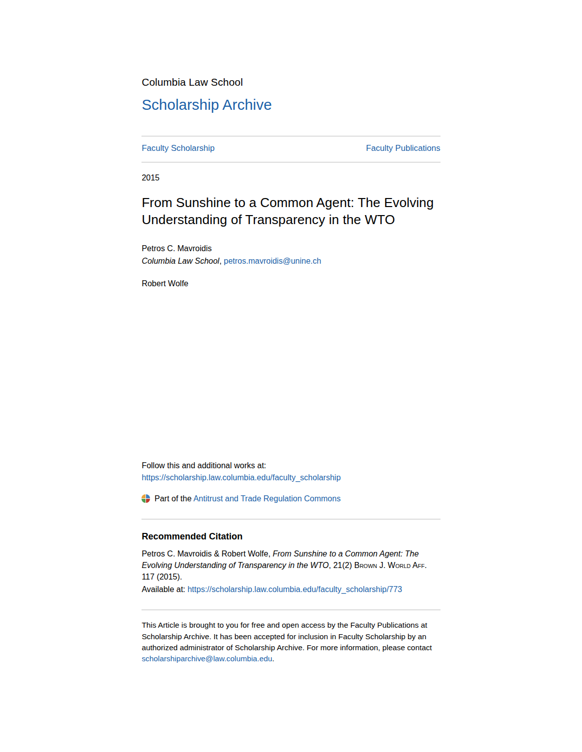Columbia Law School
Scholarship Archive
Faculty Scholarship
Faculty Publications
2015
From Sunshine to a Common Agent: The Evolving Understanding of Transparency in the WTO
Petros C. Mavroidis
Columbia Law School, petros.mavroidis@unine.ch
Robert Wolfe
Follow this and additional works at: https://scholarship.law.columbia.edu/faculty_scholarship
Part of the Antitrust and Trade Regulation Commons
Recommended Citation
Petros C. Mavroidis & Robert Wolfe, From Sunshine to a Common Agent: The Evolving Understanding of Transparency in the WTO, 21(2) Brown J. World Aff. 117 (2015).
Available at: https://scholarship.law.columbia.edu/faculty_scholarship/773
This Article is brought to you for free and open access by the Faculty Publications at Scholarship Archive. It has been accepted for inclusion in Faculty Scholarship by an authorized administrator of Scholarship Archive. For more information, please contact scholarshiparchive@law.columbia.edu.